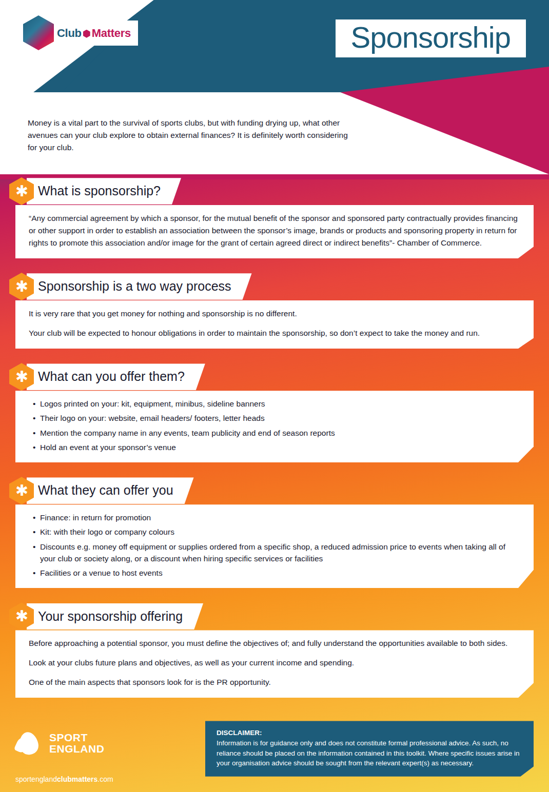Club Matters
Sponsorship
Money is a vital part to the survival of sports clubs, but with funding drying up, what other avenues can your club explore to obtain external finances? It is definitely worth considering for your club.
What is sponsorship?
“Any commercial agreement by which a sponsor, for the mutual benefit of the sponsor and sponsored party contractually provides financing or other support in order to establish an association between the sponsor’s image, brands or products and sponsoring property in return for rights to promote this association and/or image for the grant of certain agreed direct or indirect benefits”- Chamber of Commerce.
Sponsorship is a two way process
It is very rare that you get money for nothing and sponsorship is no different.
Your club will be expected to honour obligations in order to maintain the sponsorship, so don’t expect to take the money and run.
What can you offer them?
Logos printed on your: kit, equipment, minibus, sideline banners
Their logo on your: website, email headers/ footers, letter heads
Mention the company name in any events, team publicity and end of season reports
Hold an event at your sponsor’s venue
What they can offer you
Finance: in return for promotion
Kit: with their logo or company colours
Discounts e.g. money off equipment or supplies ordered from a specific shop, a reduced admission price to events when taking all of your club or society along, or a discount when hiring specific services or facilities
Facilities or a venue to host events
Your sponsorship offering
Before approaching a potential sponsor, you must define the objectives of; and fully understand the opportunities available to both sides.
Look at your clubs future plans and objectives, as well as your current income and spending.
One of the main aspects that sponsors look for is the PR opportunity.
SPORT
ENGLAND
DISCLAIMER: Information is for guidance only and does not constitute formal professional advice. As such, no reliance should be placed on the information contained in this toolkit. Where specific issues arise in your organisation advice should be sought from the relevant expert(s) as necessary.
sportenglandclubmatters.com